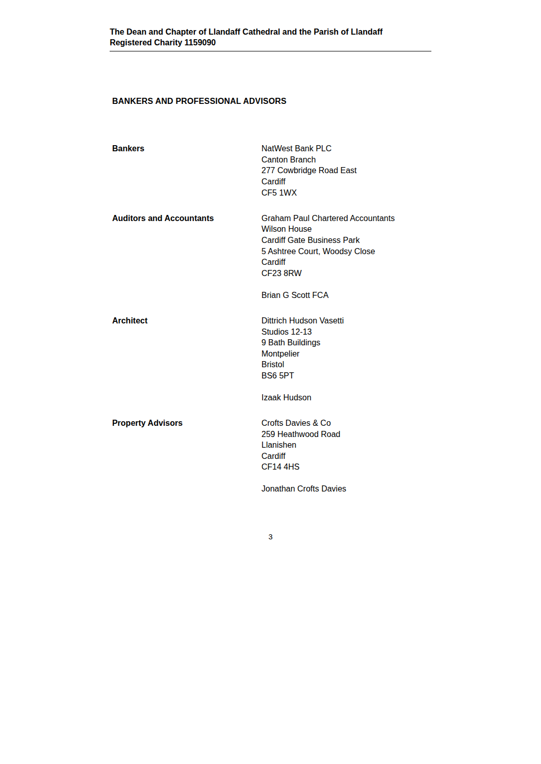The Dean and Chapter of Llandaff Cathedral and the Parish of Llandaff
Registered Charity 1159090
BANKERS AND PROFESSIONAL ADVISORS
| Bankers | NatWest Bank PLC Canton Branch 277 Cowbridge Road East Cardiff CF5 1WX |
| Auditors and Accountants | Graham Paul Chartered Accountants Wilson House Cardiff Gate Business Park 5 Ashtree Court, Woodsy Close Cardiff CF23 8RW Brian G Scott FCA |
| Architect | Dittrich Hudson Vasetti Studios 12-13 9 Bath Buildings Montpelier Bristol BS6 5PT Izaak Hudson |
| Property Advisors | Crofts Davies & Co 259 Heathwood Road Llanishen Cardiff CF14 4HS Jonathan Crofts Davies |
3